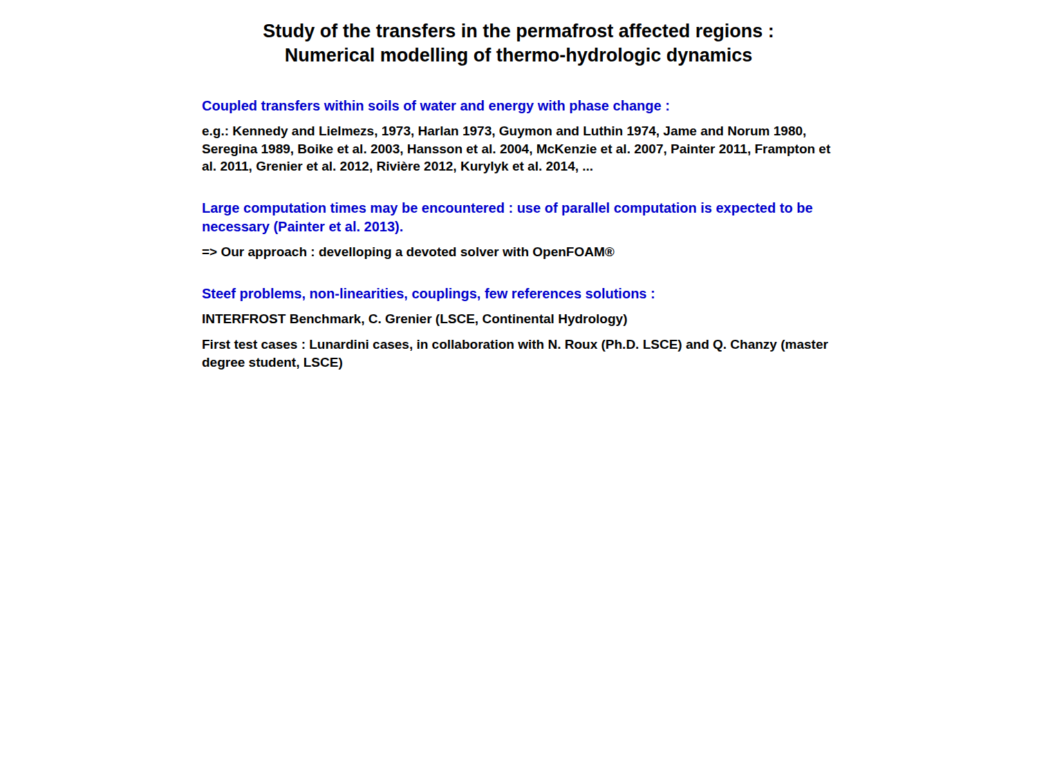Study of the transfers in the permafrost affected regions :
Numerical modelling of thermo-hydrologic dynamics
Coupled transfers within soils of water and energy with phase change :
e.g.: Kennedy and Lielmezs, 1973, Harlan 1973, Guymon and Luthin 1974, Jame and Norum 1980, Seregina 1989, Boike et al. 2003, Hansson et al. 2004, McKenzie et al. 2007, Painter 2011, Frampton et al. 2011, Grenier et al. 2012, Rivière 2012, Kurylyk et al. 2014, ...
Large computation times may be encountered : use of parallel computation is expected to be necessary (Painter et al. 2013).
=> Our approach : develloping a devoted solver with OpenFOAM®
Steef problems, non-linearities, couplings, few references solutions :
INTERFROST Benchmark, C. Grenier (LSCE, Continental Hydrology)
First test cases : Lunardini cases, in collaboration with N. Roux (Ph.D. LSCE) and Q. Chanzy (master degree student, LSCE)